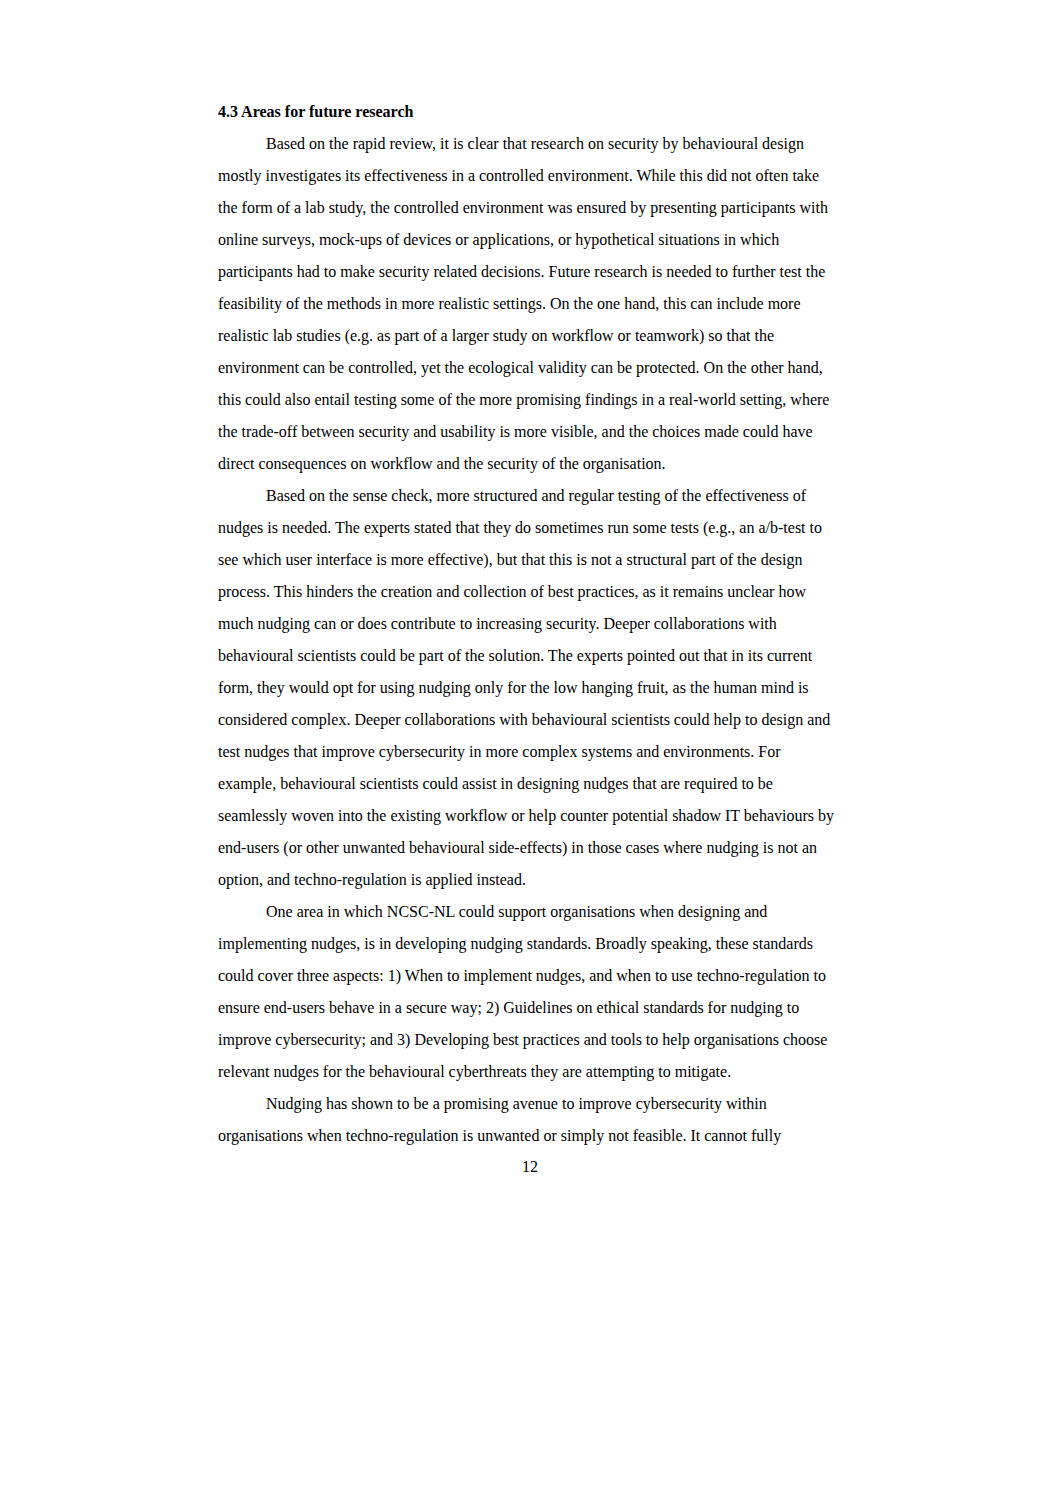4.3 Areas for future research
Based on the rapid review, it is clear that research on security by behavioural design mostly investigates its effectiveness in a controlled environment. While this did not often take the form of a lab study, the controlled environment was ensured by presenting participants with online surveys, mock-ups of devices or applications, or hypothetical situations in which participants had to make security related decisions. Future research is needed to further test the feasibility of the methods in more realistic settings. On the one hand, this can include more realistic lab studies (e.g. as part of a larger study on workflow or teamwork) so that the environment can be controlled, yet the ecological validity can be protected. On the other hand, this could also entail testing some of the more promising findings in a real-world setting, where the trade-off between security and usability is more visible, and the choices made could have direct consequences on workflow and the security of the organisation.
Based on the sense check, more structured and regular testing of the effectiveness of nudges is needed. The experts stated that they do sometimes run some tests (e.g., an a/b-test to see which user interface is more effective), but that this is not a structural part of the design process. This hinders the creation and collection of best practices, as it remains unclear how much nudging can or does contribute to increasing security. Deeper collaborations with behavioural scientists could be part of the solution. The experts pointed out that in its current form, they would opt for using nudging only for the low hanging fruit, as the human mind is considered complex. Deeper collaborations with behavioural scientists could help to design and test nudges that improve cybersecurity in more complex systems and environments. For example, behavioural scientists could assist in designing nudges that are required to be seamlessly woven into the existing workflow or help counter potential shadow IT behaviours by end-users (or other unwanted behavioural side-effects) in those cases where nudging is not an option, and techno-regulation is applied instead.
One area in which NCSC-NL could support organisations when designing and implementing nudges, is in developing nudging standards. Broadly speaking, these standards could cover three aspects: 1) When to implement nudges, and when to use techno-regulation to ensure end-users behave in a secure way; 2) Guidelines on ethical standards for nudging to improve cybersecurity; and 3) Developing best practices and tools to help organisations choose relevant nudges for the behavioural cyberthreats they are attempting to mitigate.
Nudging has shown to be a promising avenue to improve cybersecurity within organisations when techno-regulation is unwanted or simply not feasible. It cannot fully
12